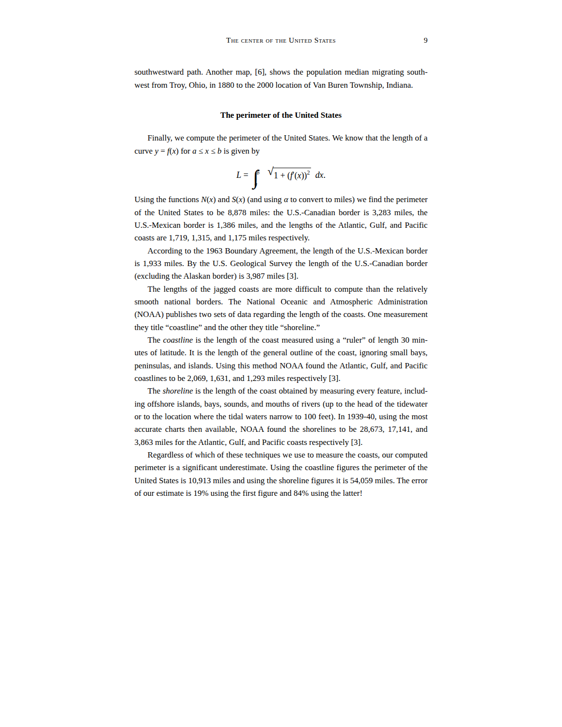The center of the United States 9
southwestward path. Another map, [6], shows the population median migrating southwest from Troy, Ohio, in 1880 to the 2000 location of Van Buren Township, Indiana.
The perimeter of the United States
Finally, we compute the perimeter of the United States. We know that the length of a curve y = f(x) for a ≤ x ≤ b is given by
L = ∫ba 1 + (f′(x))2 dx.
Using the functions N(x) and S(x) (and using α to convert to miles) we find the perimeter of the United States to be 8,878 miles: the U.S.-Canadian border is 3,283 miles, the U.S.-Mexican border is 1,386 miles, and the lengths of the Atlantic, Gulf, and Pacific coasts are 1,719, 1,315, and 1,175 miles respectively.
According to the 1963 Boundary Agreement, the length of the U.S.-Mexican border is 1,933 miles. By the U.S. Geological Survey the length of the U.S.-Canadian border (excluding the Alaskan border) is 3,987 miles [3].
The lengths of the jagged coasts are more difficult to compute than the relatively smooth national borders. The National Oceanic and Atmospheric Administration (NOAA) publishes two sets of data regarding the length of the coasts. One measurement they title “coastline” and the other they title “shoreline.”
The coastline is the length of the coast measured using a “ruler” of length 30 minutes of latitude. It is the length of the general outline of the coast, ignoring small bays, peninsulas, and islands. Using this method NOAA found the Atlantic, Gulf, and Pacific coastlines to be 2,069, 1,631, and 1,293 miles respectively [3].
The shoreline is the length of the coast obtained by measuring every feature, including offshore islands, bays, sounds, and mouths of rivers (up to the head of the tidewater or to the location where the tidal waters narrow to 100 feet). In 1939-40, using the most accurate charts then available, NOAA found the shorelines to be 28,673, 17,141, and 3,863 miles for the Atlantic, Gulf, and Pacific coasts respectively [3].
Regardless of which of these techniques we use to measure the coasts, our computed perimeter is a significant underestimate. Using the coastline figures the perimeter of the United States is 10,913 miles and using the shoreline figures it is 54,059 miles. The error of our estimate is 19% using the first figure and 84% using the latter!